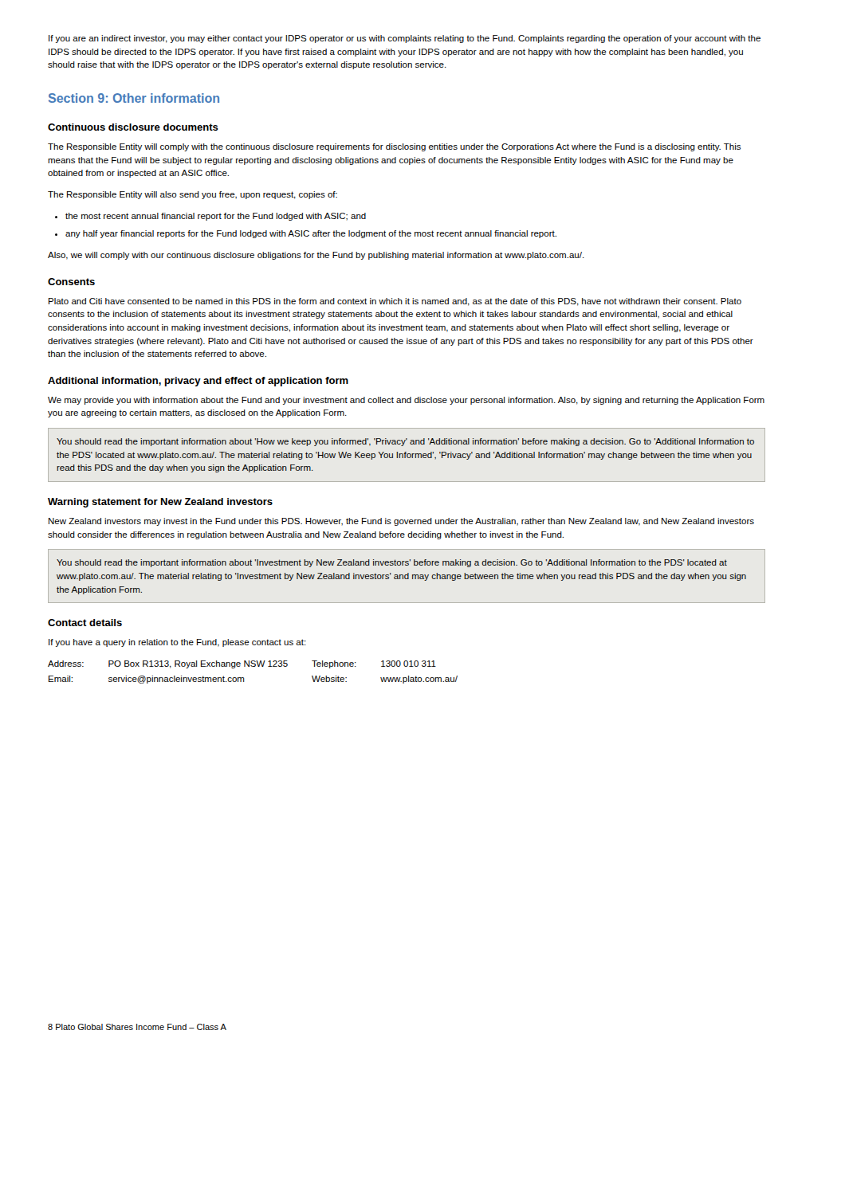If you are an indirect investor, you may either contact your IDPS operator or us with complaints relating to the Fund. Complaints regarding the operation of your account with the IDPS should be directed to the IDPS operator. If you have first raised a complaint with your IDPS operator and are not happy with how the complaint has been handled, you should raise that with the IDPS operator or the IDPS operator's external dispute resolution service.
Section 9: Other information
Continuous disclosure documents
The Responsible Entity will comply with the continuous disclosure requirements for disclosing entities under the Corporations Act where the Fund is a disclosing entity. This means that the Fund will be subject to regular reporting and disclosing obligations and copies of documents the Responsible Entity lodges with ASIC for the Fund may be obtained from or inspected at an ASIC office.
The Responsible Entity will also send you free, upon request, copies of:
the most recent annual financial report for the Fund lodged with ASIC; and
any half year financial reports for the Fund lodged with ASIC after the lodgment of the most recent annual financial report.
Also, we will comply with our continuous disclosure obligations for the Fund by publishing material information at www.plato.com.au/.
Consents
Plato and Citi have consented to be named in this PDS in the form and context in which it is named and, as at the date of this PDS, have not withdrawn their consent. Plato consents to the inclusion of statements about its investment strategy statements about the extent to which it takes labour standards and environmental, social and ethical considerations into account in making investment decisions, information about its investment team, and statements about when Plato will effect short selling, leverage or derivatives strategies (where relevant). Plato and Citi have not authorised or caused the issue of any part of this PDS and takes no responsibility for any part of this PDS other than the inclusion of the statements referred to above.
Additional information, privacy and effect of application form
We may provide you with information about the Fund and your investment and collect and disclose your personal information. Also, by signing and returning the Application Form you are agreeing to certain matters, as disclosed on the Application Form.
You should read the important information about 'How we keep you informed', 'Privacy' and 'Additional information' before making a decision. Go to 'Additional Information to the PDS' located at www.plato.com.au/. The material relating to 'How We Keep You Informed', 'Privacy' and 'Additional Information' may change between the time when you read this PDS and the day when you sign the Application Form.
Warning statement for New Zealand investors
New Zealand investors may invest in the Fund under this PDS. However, the Fund is governed under the Australian, rather than New Zealand law, and New Zealand investors should consider the differences in regulation between Australia and New Zealand before deciding whether to invest in the Fund.
You should read the important information about 'Investment by New Zealand investors' before making a decision. Go to 'Additional Information to the PDS' located at www.plato.com.au/. The material relating to 'Investment by New Zealand investors' and may change between the time when you read this PDS and the day when you sign the Application Form.
Contact details
If you have a query in relation to the Fund, please contact us at:
| Address: | PO Box R1313, Royal Exchange NSW 1235 | Telephone: | 1300 010 311 |
| Email: | service@pinnacleinvestment.com | Website: | www.plato.com.au/ |
8 Plato Global Shares Income Fund – Class A